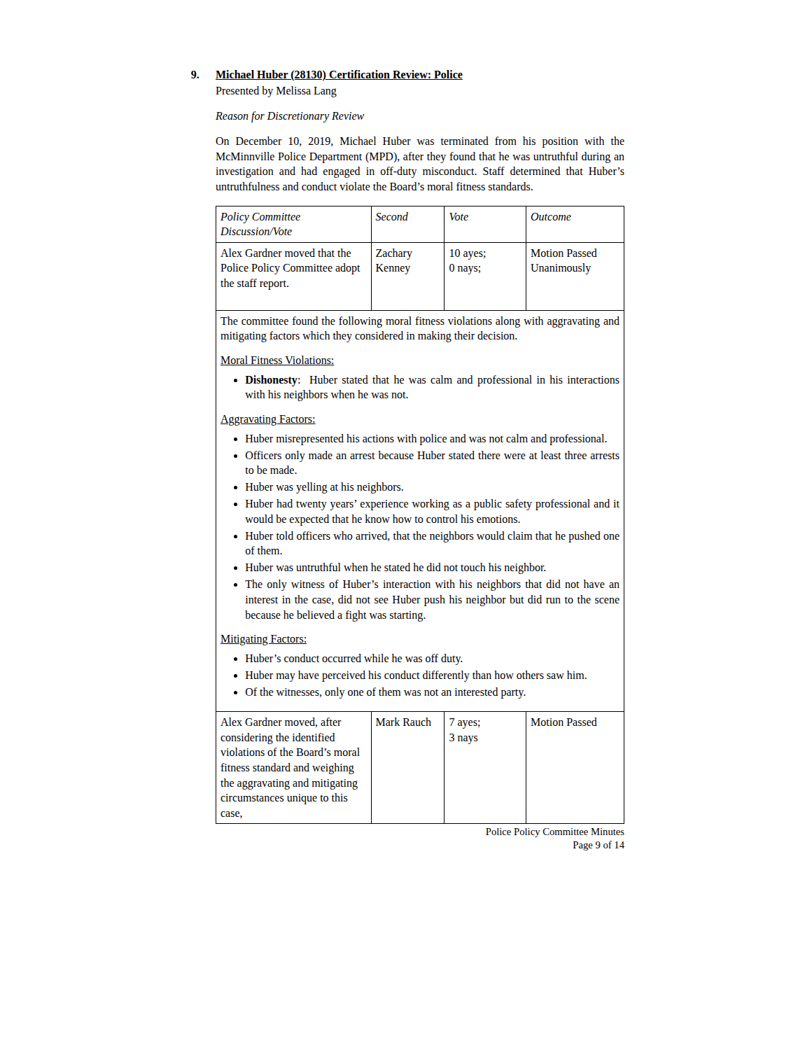9. Michael Huber (28130) Certification Review: Police
Presented by Melissa Lang
Reason for Discretionary Review
On December 10, 2019, Michael Huber was terminated from his position with the McMinnville Police Department (MPD), after they found that he was untruthful during an investigation and had engaged in off-duty misconduct. Staff determined that Huber’s untruthfulness and conduct violate the Board’s moral fitness standards.
| Policy Committee Discussion/Vote | Second | Vote | Outcome |
| --- | --- | --- | --- |
| Alex Gardner moved that the Police Policy Committee adopt the staff report. | Zachary Kenney | 10 ayes; 0 nays; | Motion Passed Unanimously |
| The committee found the following moral fitness violations along with aggravating and mitigating factors which they considered in making their decision. Moral Fitness Violations : Dishonesty : Huber stated that he was calm and professional in his interactions with his neighbors when he was not. Aggravating Factors: Huber misrepresented his actions with police and was not calm and professional. Officers only made an arrest because Huber stated there were at least three arrests to be made. Huber was yelling at his neighbors. Huber had twenty years’ experience working as a public safety professional and it would be expected that he know how to control his emotions. Huber told officers who arrived, that the neighbors would claim that he pushed one of them. Huber was untruthful when he stated he did not touch his neighbor. The only witness of Huber’s interaction with his neighbors that did not have an interest in the case, did not see Huber push his neighbor but did run to the scene because he believed a fight was starting. Mitigating Factors: Huber’s conduct occurred while he was off duty. Huber may have perceived his conduct differently than how others saw him. Of the witnesses, only one of them was not an interested party. |
| Alex Gardner moved, after considering the identified violations of the Board’s moral fitness standard and weighing the aggravating and mitigating circumstances unique to this case, | Mark Rauch | 7 ayes; 3 nays | Motion Passed |
Police Policy Committee Minutes
Page 9 of 14